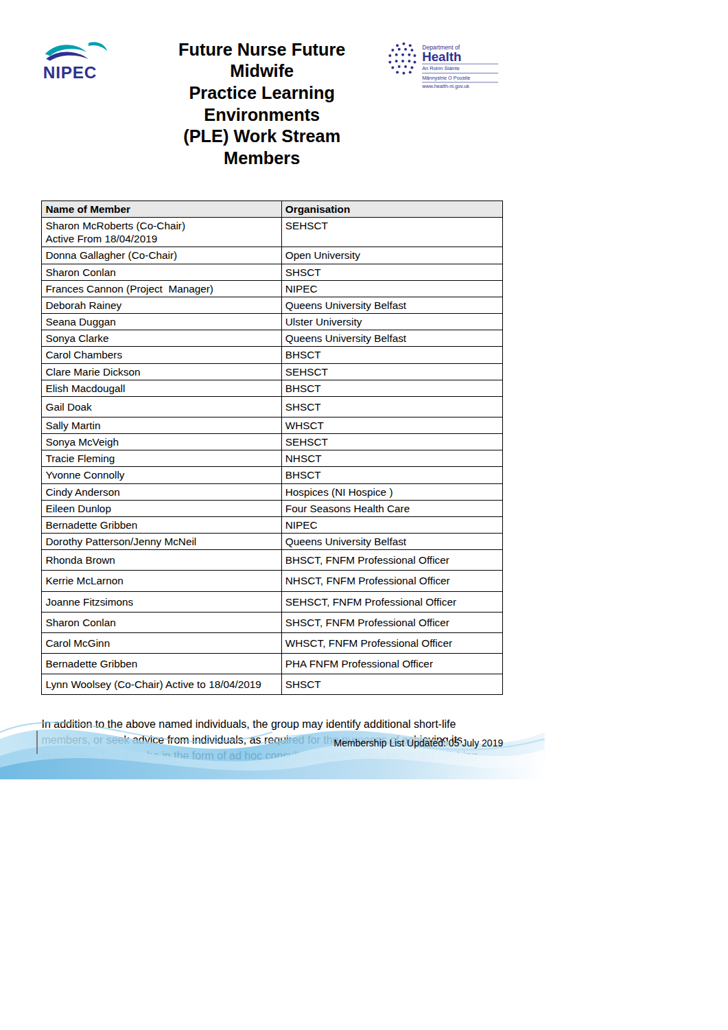NIPEC
Future Nurse Future Midwife
Practice Learning Environments
(PLE) Work Stream Members
Department of Health An Roinn Sláinte Männystrie O Poustie www.health-ni.gov.uk
| Name of Member | Organisation |
| --- | --- |
| Sharon McRoberts (Co-Chair) Active From 18/04/2019 | SEHSCT |
| Donna Gallagher (Co-Chair) | Open University |
| Sharon Conlan | SHSCT |
| Frances Cannon (Project Manager) | NIPEC |
| Deborah Rainey | Queens University Belfast |
| Seana Duggan | Ulster University |
| Sonya Clarke | Queens University Belfast |
| Carol Chambers | BHSCT |
| Clare Marie Dickson | SEHSCT |
| Elish Macdougall | BHSCT |
| Gail Doak | SHSCT |
| Sally Martin | WHSCT |
| Sonya McVeigh | SEHSCT |
| Tracie Fleming | NHSCT |
| Yvonne Connolly | BHSCT |
| Cindy Anderson | Hospices (NI Hospice ) |
| Eileen Dunlop | Four Seasons Health Care |
| Bernadette Gribben | NIPEC |
| Dorothy Patterson/Jenny McNeil | Queens University Belfast |
| Rhonda Brown | BHSCT, FNFM Professional Officer |
| Kerrie McLarnon | NHSCT, FNFM Professional Officer |
| Joanne Fitzsimons | SEHSCT, FNFM Professional Officer |
| Sharon Conlan | SHSCT, FNFM Professional Officer |
| Carol McGinn | WHSCT, FNFM Professional Officer |
| Bernadette Gribben | PHA FNFM Professional Officer |
| Lynn Woolsey (Co-Chair) Active to 18/04/2019 | SHSCT |
In addition to the above named individuals, the group may identify additional short-life members, or seek advice from individuals, as required for the purposes of achieving its objectives. This may be in the form of ad hoc consultation, workshops and/or establishing work stream subgroups.
Membership List Updated: 05 July 2019